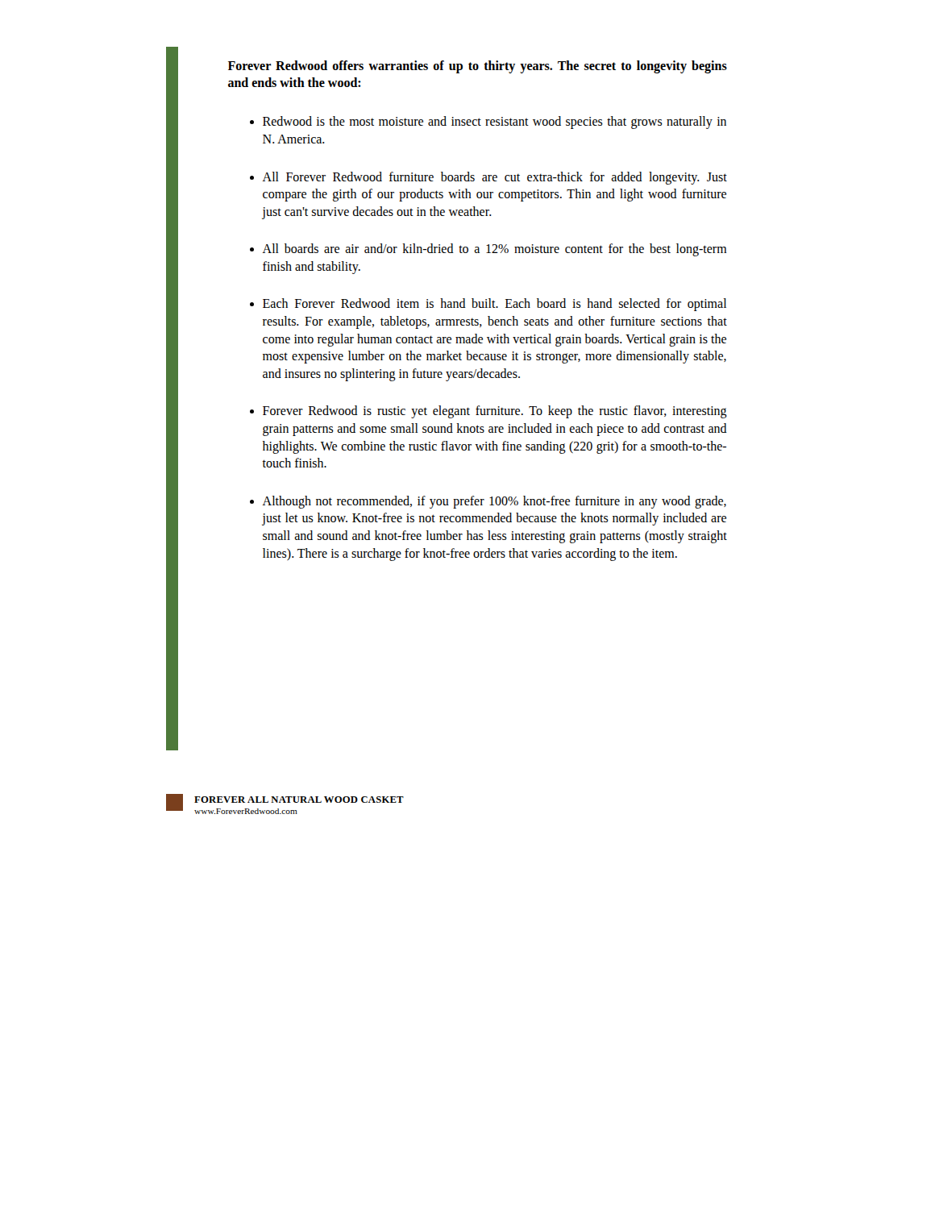Forever Redwood offers warranties of up to thirty years. The secret to longevity begins and ends with the wood:
Redwood is the most moisture and insect resistant wood species that grows naturally in N. America.
All Forever Redwood furniture boards are cut extra-thick for added longevity. Just compare the girth of our products with our competitors. Thin and light wood furniture just can't survive decades out in the weather.
All boards are air and/or kiln-dried to a 12% moisture content for the best long-term finish and stability.
Each Forever Redwood item is hand built. Each board is hand selected for optimal results. For example, tabletops, armrests, bench seats and other furniture sections that come into regular human contact are made with vertical grain boards. Vertical grain is the most expensive lumber on the market because it is stronger, more dimensionally stable, and insures no splintering in future years/decades.
Forever Redwood is rustic yet elegant furniture. To keep the rustic flavor, interesting grain patterns and some small sound knots are included in each piece to add contrast and highlights. We combine the rustic flavor with fine sanding (220 grit) for a smooth-to-the-touch finish.
Although not recommended, if you prefer 100% knot-free furniture in any wood grade, just let us know. Knot-free is not recommended because the knots normally included are small and sound and knot-free lumber has less interesting grain patterns (mostly straight lines). There is a surcharge for knot-free orders that varies according to the item.
FOREVER ALL NATURAL WOOD CASKET
www.ForeverRedwood.com